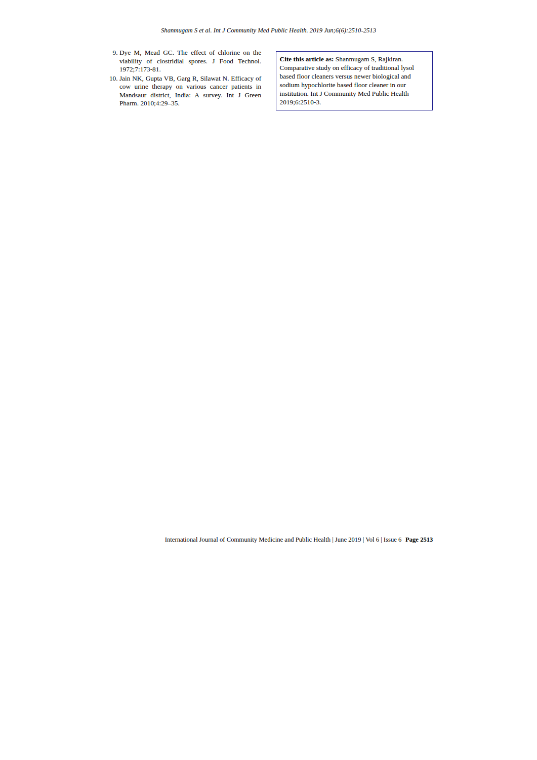Shanmugam S et al. Int J Community Med Public Health. 2019 Jun;6(6):2510-2513
Dye M, Mead GC. The effect of chlorine on the viability of clostridial spores. J Food Technol. 1972;7:173-81.
Jain NK, Gupta VB, Garg R, Silawat N. Efficacy of cow urine therapy on various cancer patients in Mandsaur district, India: A survey. Int J Green Pharm. 2010;4:29–35.
Cite this article as: Shanmugam S, Rajkiran. Comparative study on efficacy of traditional lysol based floor cleaners versus newer biological and sodium hypochlorite based floor cleaner in our institution. Int J Community Med Public Health 2019;6:2510-3.
International Journal of Community Medicine and Public Health | June 2019 | Vol 6 | Issue 6Page 2513